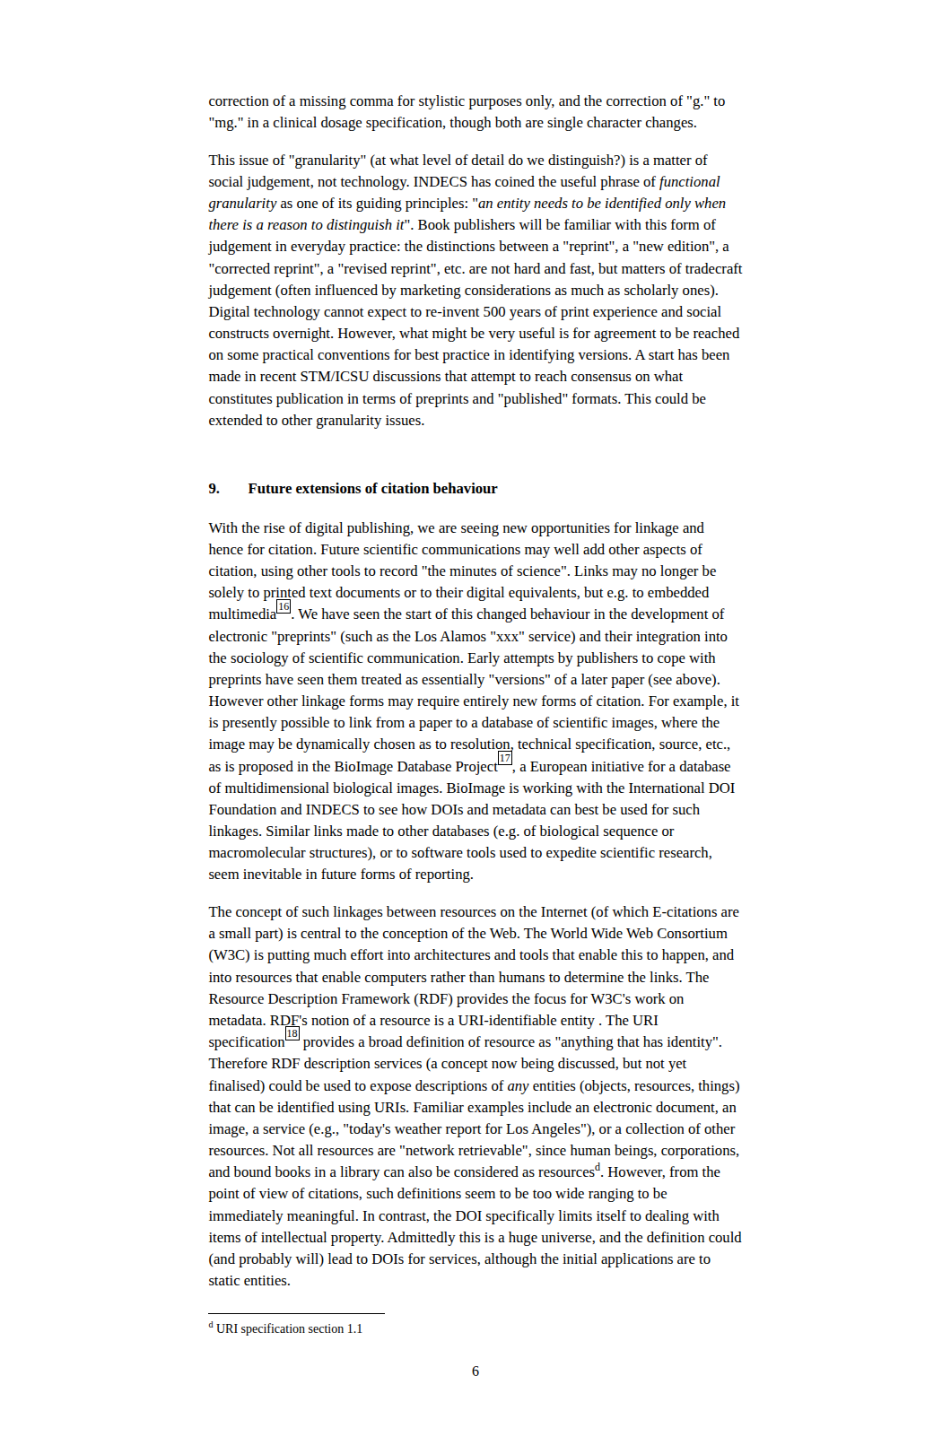correction of a missing comma for stylistic purposes only, and the correction of "g." to "mg." in a clinical dosage specification, though both are single character changes.
This issue of "granularity" (at what level of detail do we distinguish?) is a matter of social judgement, not technology. INDECS has coined the useful phrase of functional granularity as one of its guiding principles: "an entity needs to be identified only when there is a reason to distinguish it". Book publishers will be familiar with this form of judgement in everyday practice: the distinctions between a "reprint", a "new edition", a "corrected reprint", a "revised reprint", etc. are not hard and fast, but matters of tradecraft judgement (often influenced by marketing considerations as much as scholarly ones). Digital technology cannot expect to re-invent 500 years of print experience and social constructs overnight. However, what might be very useful is for agreement to be reached on some practical conventions for best practice in identifying versions. A start has been made in recent STM/ICSU discussions that attempt to reach consensus on what constitutes publication in terms of preprints and "published" formats. This could be extended to other granularity issues.
9. Future extensions of citation behaviour
With the rise of digital publishing, we are seeing new opportunities for linkage and hence for citation. Future scientific communications may well add other aspects of citation, using other tools to record "the minutes of science". Links may no longer be solely to printed text documents or to their digital equivalents, but e.g. to embedded multimedia16. We have seen the start of this changed behaviour in the development of electronic "preprints" (such as the Los Alamos "xxx" service) and their integration into the sociology of scientific communication. Early attempts by publishers to cope with preprints have seen them treated as essentially "versions" of a later paper (see above). However other linkage forms may require entirely new forms of citation. For example, it is presently possible to link from a paper to a database of scientific images, where the image may be dynamically chosen as to resolution, technical specification, source, etc., as is proposed in the BioImage Database Project17, a European initiative for a database of multidimensional biological images. BioImage is working with the International DOI Foundation and INDECS to see how DOIs and metadata can best be used for such linkages. Similar links made to other databases (e.g. of biological sequence or macromolecular structures), or to software tools used to expedite scientific research, seem inevitable in future forms of reporting.
The concept of such linkages between resources on the Internet (of which E-citations are a small part) is central to the conception of the Web. The World Wide Web Consortium (W3C) is putting much effort into architectures and tools that enable this to happen, and into resources that enable computers rather than humans to determine the links. The Resource Description Framework (RDF) provides the focus for W3C's work on metadata. RDF's notion of a resource is a URI-identifiable entity . The URI specification18 provides a broad definition of resource as "anything that has identity". Therefore RDF description services (a concept now being discussed, but not yet finalised) could be used to expose descriptions of any entities (objects, resources, things) that can be identified using URIs. Familiar examples include an electronic document, an image, a service (e.g., "today's weather report for Los Angeles"), or a collection of other resources. Not all resources are "network retrievable", since human beings, corporations, and bound books in a library can also be considered as resourcesd. However, from the point of view of citations, such definitions seem to be too wide ranging to be immediately meaningful. In contrast, the DOI specifically limits itself to dealing with items of intellectual property. Admittedly this is a huge universe, and the definition could (and probably will) lead to DOIs for services, although the initial applications are to static entities.
d URI specification section 1.1
6